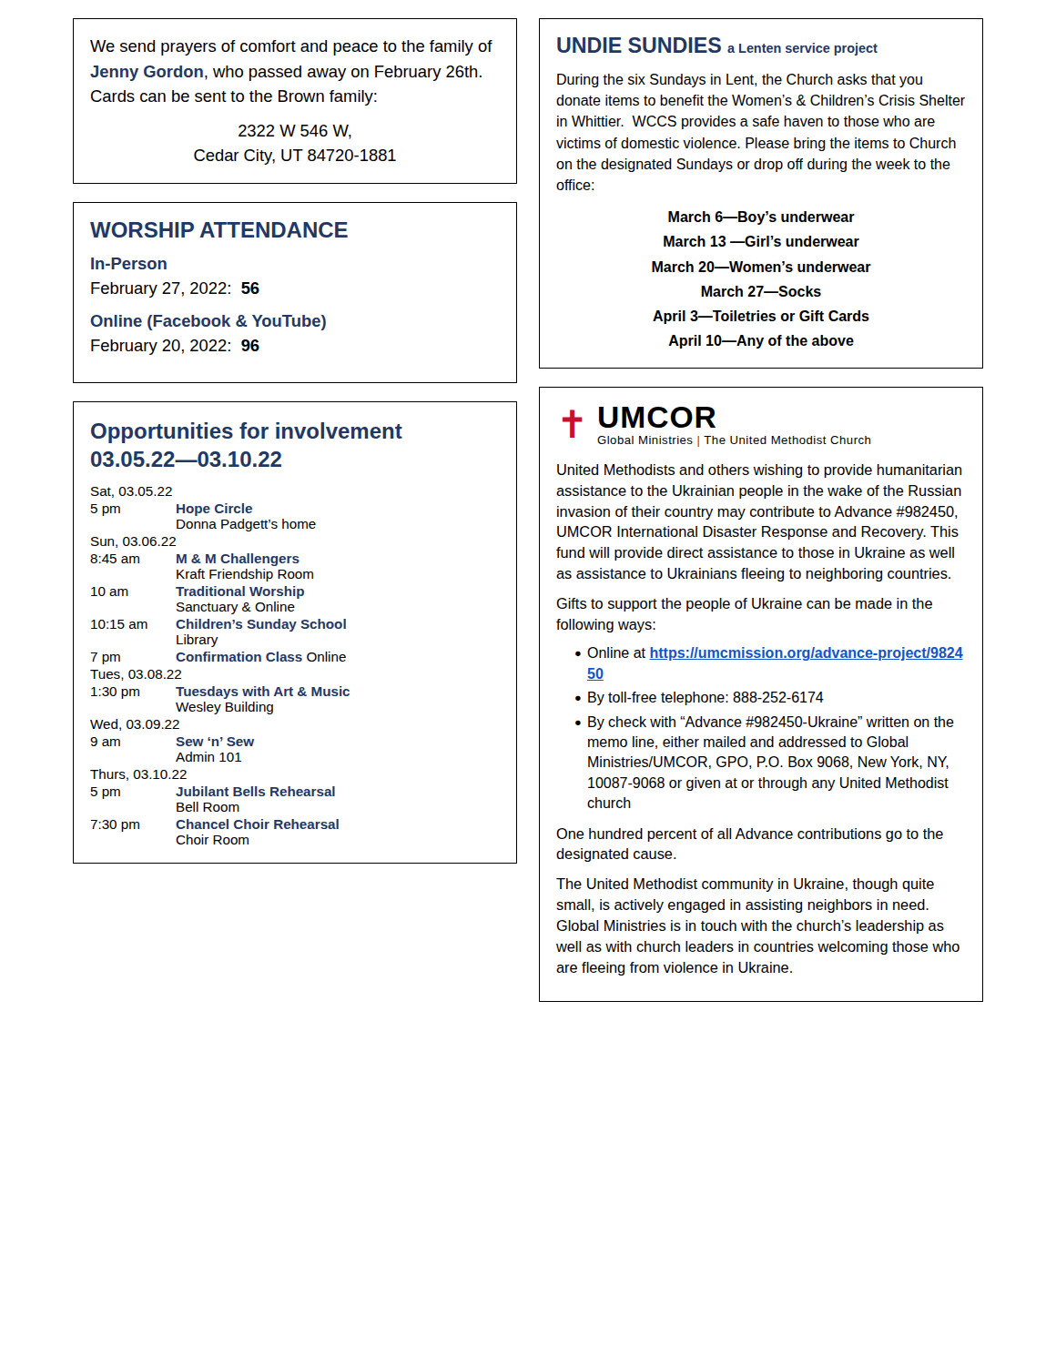We send prayers of comfort and peace to the family of Jenny Gordon, who passed away on February 26th. Cards can be sent to the Brown family:
2322 W 546 W,
Cedar City, UT 84720-1881
WORSHIP ATTENDANCE
In-Person February 27, 2022: 56
Online (Facebook & YouTube) February 20, 2022: 96
Opportunities for involvement
03.05.22—03.10.22
| Sat, 03.05.22 |
| 5 pm | Hope Circle Donna Padgett’s home |
| Sun, 03.06.22 |
| 8:45 am | M & M Challengers Kraft Friendship Room |
| 10 am | Traditional Worship Sanctuary & Online |
| 10:15 am | Children’s Sunday School Library |
| 7 pm | Confirmation Class Online |
| Tues, 03.08.22 |
| 1:30 pm | Tuesdays with Art & Music Wesley Building |
| Wed, 03.09.22 |
| 9 am | Sew ‘n’ Sew Admin 101 |
| Thurs, 03.10.22 |
| 5 pm | Jubilant Bells Rehearsal Bell Room |
| 7:30 pm | Chancel Choir Rehearsal Choir Room |
UNDIE SUNDIES a Lenten service project
During the six Sundays in Lent, the Church asks that you donate items to benefit the Women’s & Children’s Crisis Shelter in Whittier. WCCS provides a safe haven to those who are victims of domestic violence. Please bring the items to Church on the designated Sundays or drop off during the week to the office:
March 6—Boy’s underwear
March 13 —Girl’s underwear
March 20—Women’s underwear
March 27—Socks
April 3—Toiletries or Gift Cards
April 10—Any of the above
✝
UMCOR
Global Ministries | The United Methodist Church
United Methodists and others wishing to provide humanitarian assistance to the Ukrainian people in the wake of the Russian invasion of their country may contribute to Advance #982450, UMCOR International Disaster Response and Recovery. This fund will provide direct assistance to those in Ukraine as well as assistance to Ukrainians fleeing to neighboring countries.
Gifts to support the people of Ukraine can be made in the following ways:
Online at https://umcmission.org/advance-project/982450
By toll-free telephone: 888-252-6174
By check with “Advance #982450-Ukraine” written on the memo line, either mailed and addressed to Global Ministries/UMCOR, GPO, P.O. Box 9068, New York, NY, 10087-9068 or given at or through any United Methodist church
One hundred percent of all Advance contributions go to the designated cause.
The United Methodist community in Ukraine, though quite small, is actively engaged in assisting neighbors in need. Global Ministries is in touch with the church’s leadership as well as with church leaders in countries welcoming those who are fleeing from violence in Ukraine.